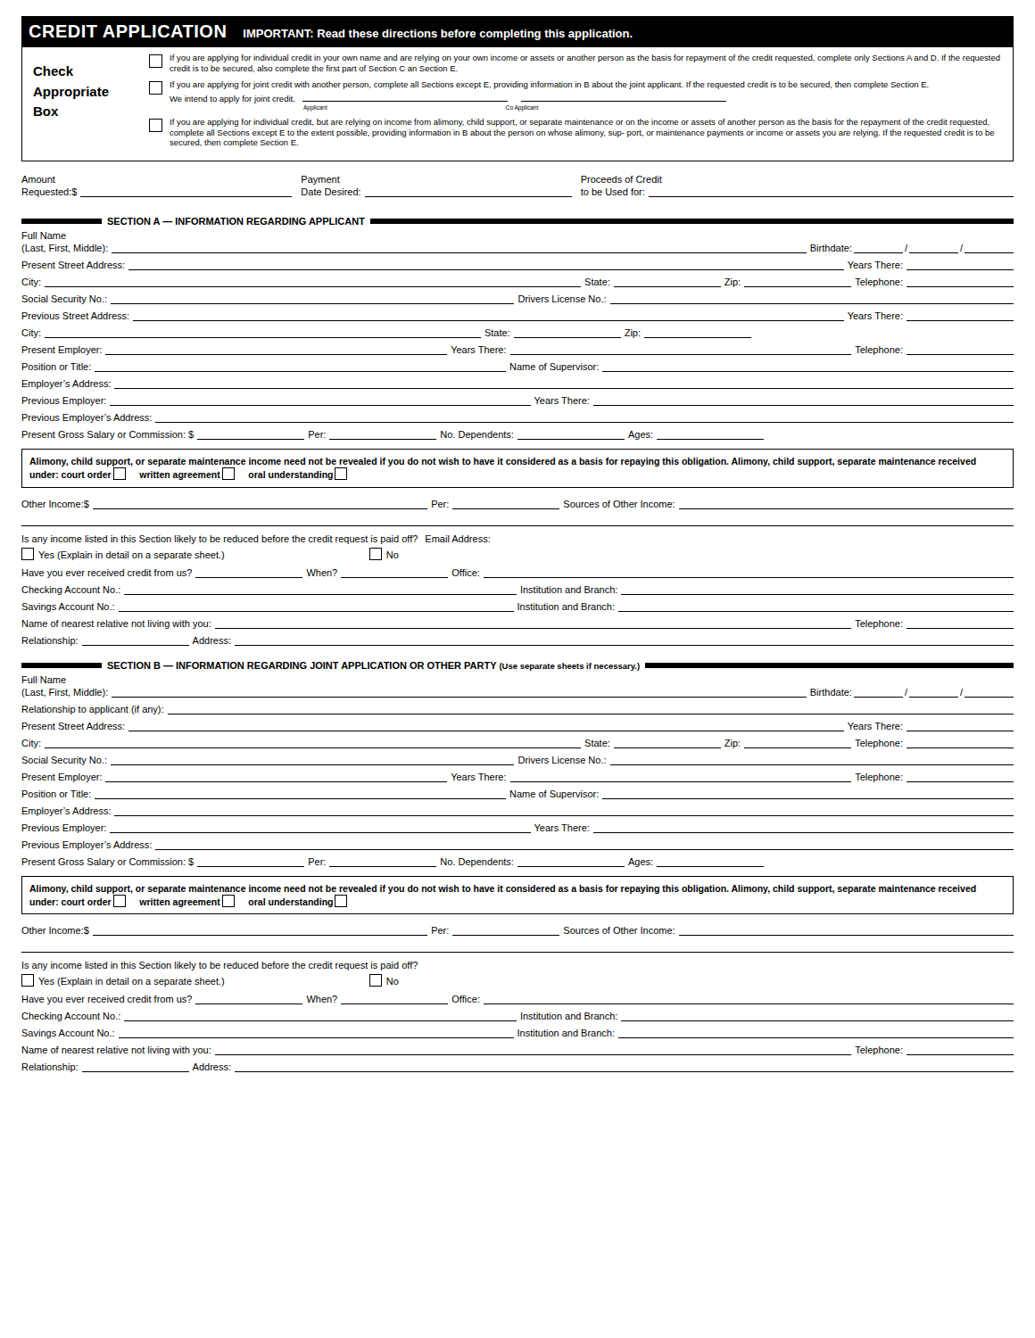CREDIT APPLICATION IMPORTANT: Read these directions before completing this application.
Check
Appropriate
Box
If you are applying for individual credit in your own name and are relying on your own income or assets or another person as the basis for repayment of the credit requested, complete only Sections A and D. If the requested credit is to be secured, also complete the first part of Section C an Section E.
If you are applying for joint credit with another person, complete all Sections except E, providing information in B about the joint applicant. If the requested credit is to be secured, then complete Section E.
We intend to apply for joint credit.
Applicant Co Applicant
If you are applying for individual credit, but are relying on income from alimony, child support, or separate maintenance or on the income or assets of another person as the basis for the repayment of the credit requested, complete all Sections except E to the extent possible, providing information in B about the person on whose alimony, sup- port, or maintenance payments or income or assets you are relying. If the requested credit is to be secured, then complete Section E.
Amount
Requested:$
Payment
Date Desired:
Proceeds of Credit
to be Used for:
SECTION A — INFORMATION REGARDING APPLICANT
Full Name
(Last, First, Middle): Birthdate: / /
Present Street Address: Years There:
City: State: Zip: Telephone:
Social Security No.: Drivers License No.:
Previous Street Address: Years There:
City: State: Zip:
Present Employer: Years There: Telephone:
Position or Title: Name of Supervisor:
Employer’s Address:
Previous Employer: Years There:
Previous Employer’s Address:
Present Gross Salary or Commission: $ Per: No. Dependents: Ages:
Alimony, child support, or separate maintenance income need not be revealed if you do not wish to have it considered as a basis for repaying this obligation. Alimony, child support, separate maintenance received under: court order written agreement oral understanding
Other Income:$ Per: Sources of Other Income:
Is any income listed in this Section likely to be reduced before the credit request is paid off? Email Address:
Yes (Explain in detail on a separate sheet.) No
Have you ever received credit from us? When? Office:
Checking Account No.: Institution and Branch:
Savings Account No.: Institution and Branch:
Name of nearest relative not living with you: Telephone:
Relationship: Address:
SECTION B — INFORMATION REGARDING JOINT APPLICATION OR OTHER PARTY (Use separate sheets if necessary.)
Full Name
(Last, First, Middle): Birthdate: / /
Relationship to applicant (if any):
Present Street Address: Years There:
City: State: Zip: Telephone:
Social Security No.: Drivers License No.:
Present Employer: Years There: Telephone:
Position or Title: Name of Supervisor:
Employer’s Address:
Previous Employer: Years There:
Previous Employer’s Address:
Present Gross Salary or Commission: $ Per: No. Dependents: Ages:
Alimony, child support, or separate maintenance income need not be revealed if you do not wish to have it considered as a basis for repaying this obligation. Alimony, child support, separate maintenance received under: court order written agreement oral understanding
Other Income:$ Per: Sources of Other Income:
Is any income listed in this Section likely to be reduced before the credit request is paid off?
Yes (Explain in detail on a separate sheet.) No
Have you ever received credit from us? When? Office:
Checking Account No.: Institution and Branch:
Savings Account No.: Institution and Branch:
Name of nearest relative not living with you: Telephone:
Relationship: Address: